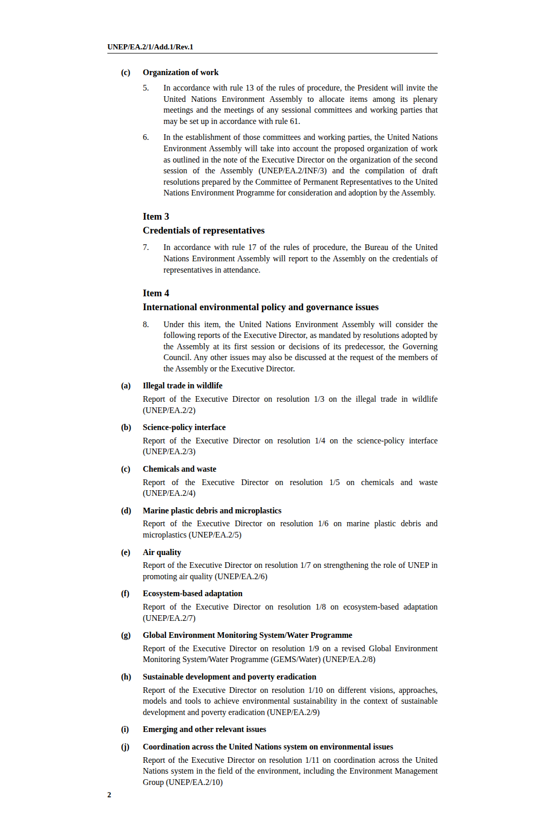UNEP/EA.2/1/Add.1/Rev.1
(c)
Organization of work
5.
In accordance with rule 13 of the rules of procedure, the President will invite the United Nations Environment Assembly to allocate items among its plenary meetings and the meetings of any sessional committees and working parties that may be set up in accordance with rule 61.
6.
In the establishment of those committees and working parties, the United Nations Environment Assembly will take into account the proposed organization of work as outlined in the note of the Executive Director on the organization of the second session of the Assembly (UNEP/EA.2/INF/3) and the compilation of draft resolutions prepared by the Committee of Permanent Representatives to the United Nations Environment Programme for consideration and adoption by the Assembly.
Item 3
Credentials of representatives
7.
In accordance with rule 17 of the rules of procedure, the Bureau of the United Nations Environment Assembly will report to the Assembly on the credentials of representatives in attendance.
Item 4
International environmental policy and governance issues
8.
Under this item, the United Nations Environment Assembly will consider the following reports of the Executive Director, as mandated by resolutions adopted by the Assembly at its first session or decisions of its predecessor, the Governing Council. Any other issues may also be discussed at the request of the members of the Assembly or the Executive Director.
(a)
Illegal trade in wildlife
Report of the Executive Director on resolution 1/3 on the illegal trade in wildlife (UNEP/EA.2/2)
(b)
Science-policy interface
Report of the Executive Director on resolution 1/4 on the science-policy interface (UNEP/EA.2/3)
(c)
Chemicals and waste
Report of the Executive Director on resolution 1/5 on chemicals and waste (UNEP/EA.2/4)
(d)
Marine plastic debris and microplastics
Report of the Executive Director on resolution 1/6 on marine plastic debris and microplastics (UNEP/EA.2/5)
(e)
Air quality
Report of the Executive Director on resolution 1/7 on strengthening the role of UNEP in promoting air quality (UNEP/EA.2/6)
(f)
Ecosystem-based adaptation
Report of the Executive Director on resolution 1/8 on ecosystem-based adaptation (UNEP/EA.2/7)
(g)
Global Environment Monitoring System/Water Programme
Report of the Executive Director on resolution 1/9 on a revised Global Environment Monitoring System/Water Programme (GEMS/Water) (UNEP/EA.2/8)
(h)
Sustainable development and poverty eradication
Report of the Executive Director on resolution 1/10 on different visions, approaches, models and tools to achieve environmental sustainability in the context of sustainable development and poverty eradication (UNEP/EA.2/9)
(i)
Emerging and other relevant issues
(j)
Coordination across the United Nations system on environmental issues
Report of the Executive Director on resolution 1/11 on coordination across the United Nations system in the field of the environment, including the Environment Management Group (UNEP/EA.2/10)
2